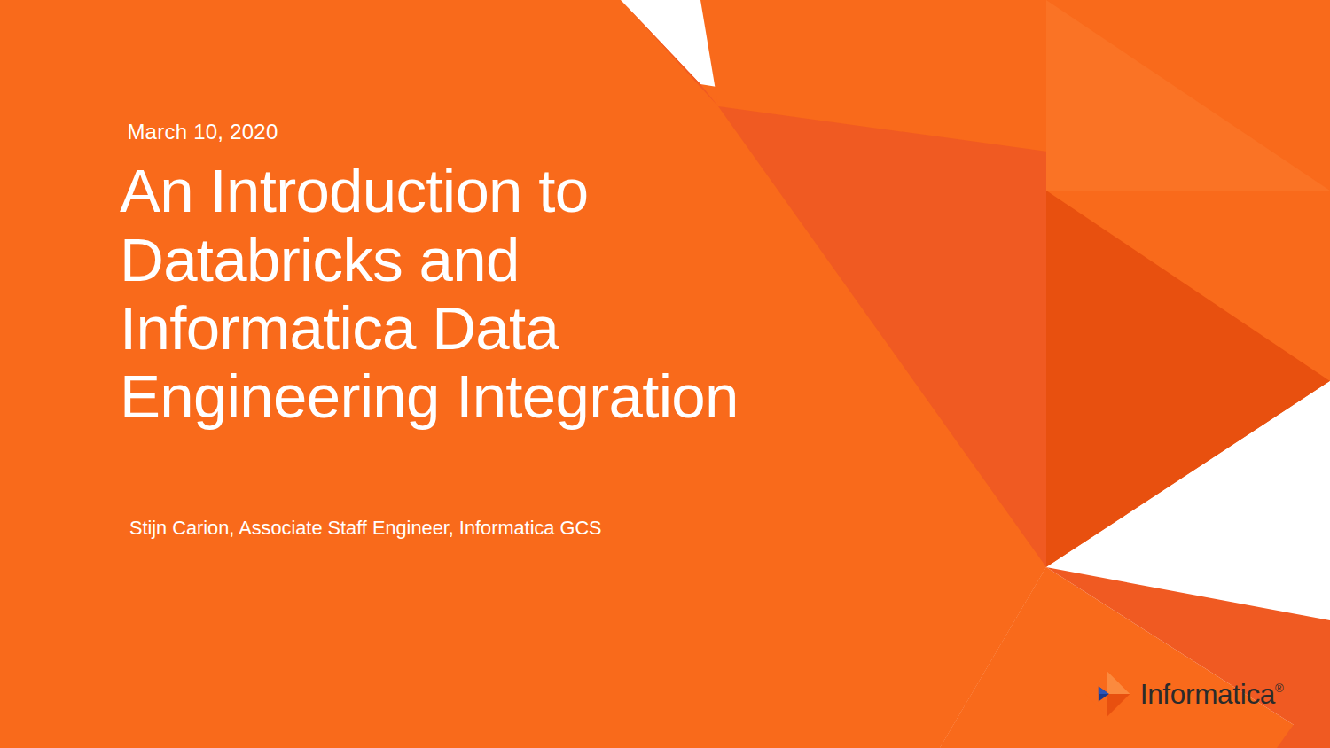March 10, 2020
An Introduction to Databricks and Informatica Data Engineering Integration
Stijn Carion, Associate Staff Engineer, Informatica GCS
Informatica®